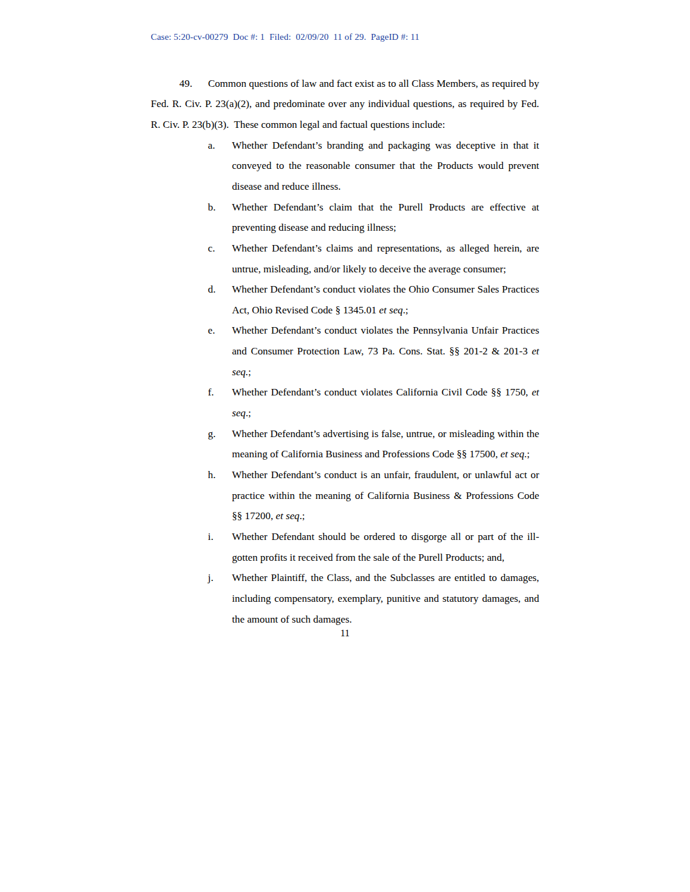Case: 5:20-cv-00279 Doc #: 1 Filed: 02/09/20 11 of 29. PageID #: 11
49. Common questions of law and fact exist as to all Class Members, as required by Fed. R. Civ. P. 23(a)(2), and predominate over any individual questions, as required by Fed. R. Civ. P. 23(b)(3). These common legal and factual questions include:
a. Whether Defendant’s branding and packaging was deceptive in that it conveyed to the reasonable consumer that the Products would prevent disease and reduce illness.
b. Whether Defendant’s claim that the Purell Products are effective at preventing disease and reducing illness;
c. Whether Defendant’s claims and representations, as alleged herein, are untrue, misleading, and/or likely to deceive the average consumer;
d. Whether Defendant’s conduct violates the Ohio Consumer Sales Practices Act, Ohio Revised Code § 1345.01 et seq.;
e. Whether Defendant’s conduct violates the Pennsylvania Unfair Practices and Consumer Protection Law, 73 Pa. Cons. Stat. §§ 201-2 & 201-3 et seq.;
f. Whether Defendant’s conduct violates California Civil Code §§ 1750, et seq.;
g. Whether Defendant’s advertising is false, untrue, or misleading within the meaning of California Business and Professions Code §§ 17500, et seq.;
h. Whether Defendant’s conduct is an unfair, fraudulent, or unlawful act or practice within the meaning of California Business & Professions Code §§ 17200, et seq.;
i. Whether Defendant should be ordered to disgorge all or part of the ill-gotten profits it received from the sale of the Purell Products; and,
j. Whether Plaintiff, the Class, and the Subclasses are entitled to damages, including compensatory, exemplary, punitive and statutory damages, and the amount of such damages.
11